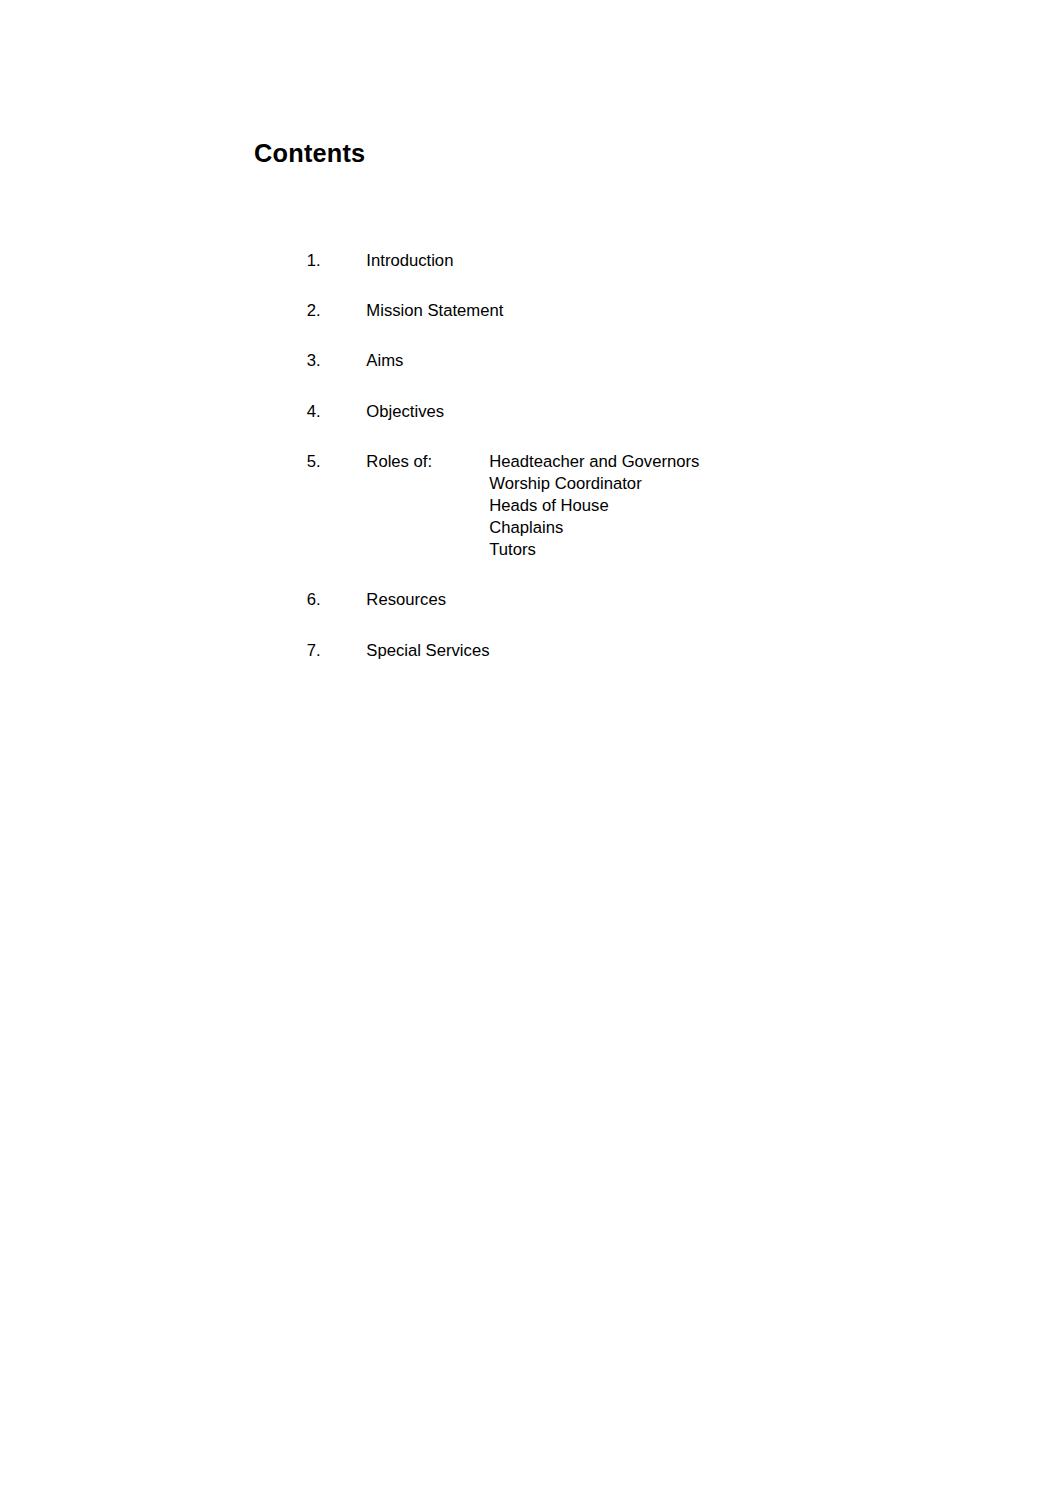Contents
| 1. | Introduction |
| 2. | Mission Statement |
| 3. | Aims |
| 4. | Objectives |
| 5. | Roles of: | Headteacher and Governors Worship Coordinator Heads of House Chaplains Tutors |
| 6. | Resources |
| 7. | Special Services |